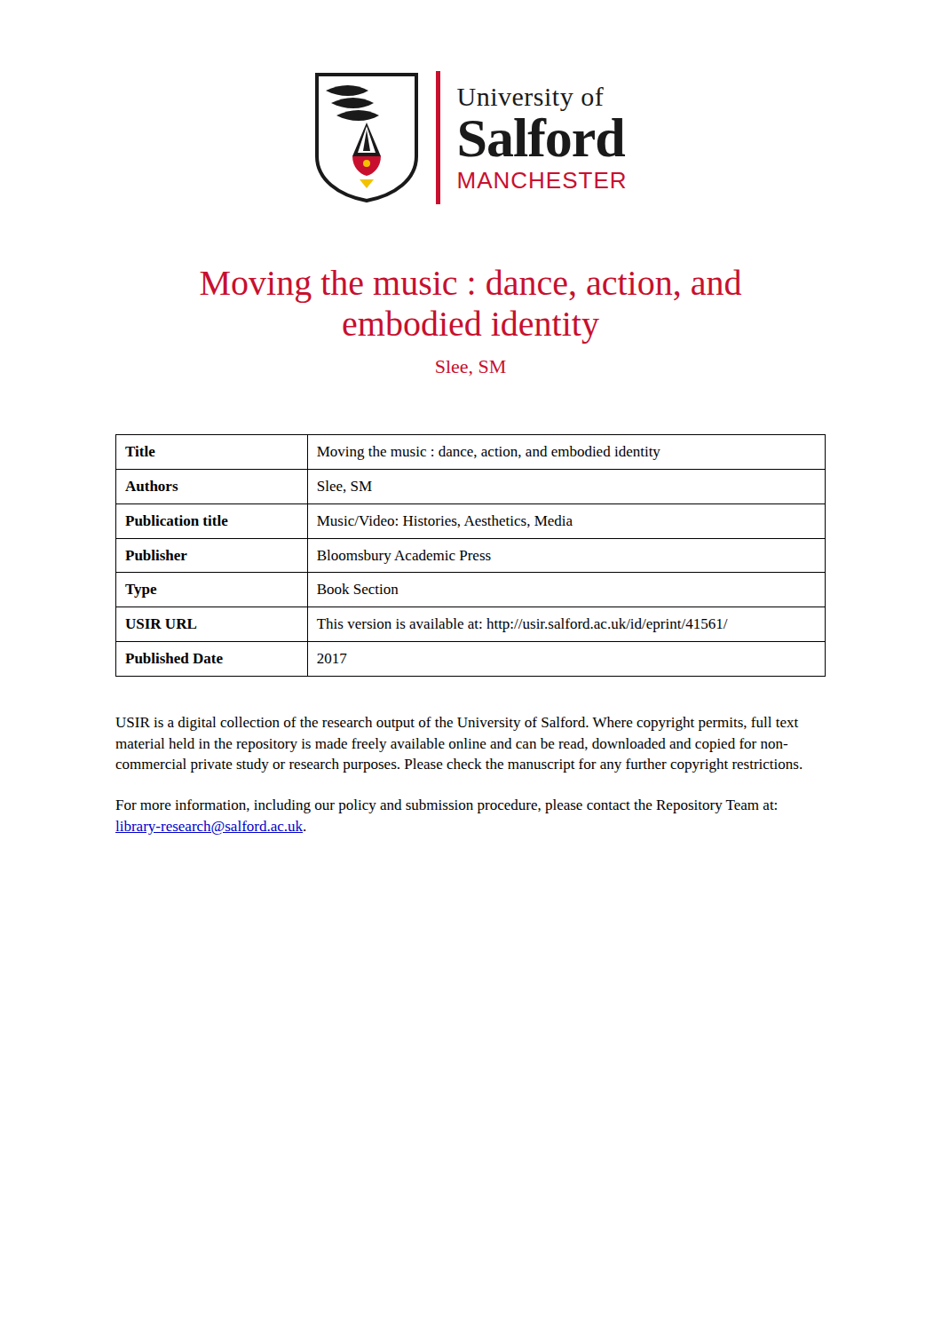University of Salford MANCHESTER
Moving the music : dance, action, and
embodied identity
Slee, SM
| Title | Moving the music : dance, action, and embodied identity |
| Authors | Slee, SM |
| Publication title | Music/Video: Histories, Aesthetics, Media |
| Publisher | Bloomsbury Academic Press |
| Type | Book Section |
| USIR URL | This version is available at: http://usir.salford.ac.uk/id/eprint/41561/ |
| Published Date | 2017 |
USIR is a digital collection of the research output of the University of Salford. Where copyright permits, full text material held in the repository is made freely available online and can be read, downloaded and copied for non-commercial private study or research purposes. Please check the manuscript for any further copyright restrictions.
For more information, including our policy and submission procedure, please contact the Repository Team at: library-research@salford.ac.uk.